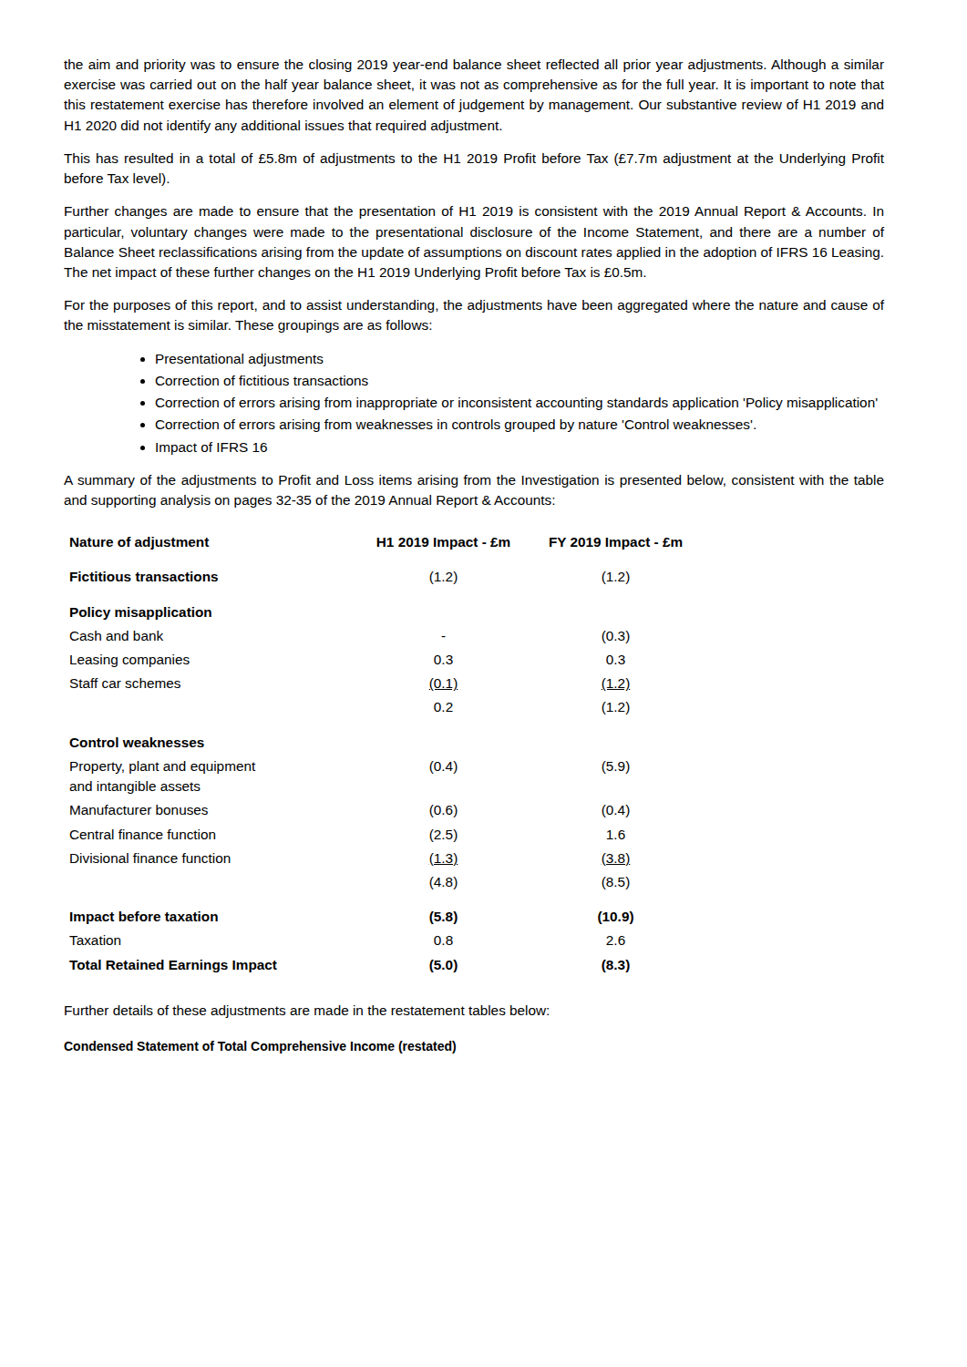the aim and priority was to ensure the closing 2019 year-end balance sheet reflected all prior year adjustments. Although a similar exercise was carried out on the half year balance sheet, it was not as comprehensive as for the full year. It is important to note that this restatement exercise has therefore involved an element of judgement by management. Our substantive review of H1 2019 and H1 2020 did not identify any additional issues that required adjustment.
This has resulted in a total of £5.8m of adjustments to the H1 2019 Profit before Tax (£7.7m adjustment at the Underlying Profit before Tax level).
Further changes are made to ensure that the presentation of H1 2019 is consistent with the 2019 Annual Report & Accounts. In particular, voluntary changes were made to the presentational disclosure of the Income Statement, and there are a number of Balance Sheet reclassifications arising from the update of assumptions on discount rates applied in the adoption of IFRS 16 Leasing. The net impact of these further changes on the H1 2019 Underlying Profit before Tax is £0.5m.
For the purposes of this report, and to assist understanding, the adjustments have been aggregated where the nature and cause of the misstatement is similar. These groupings are as follows:
Presentational adjustments
Correction of fictitious transactions
Correction of errors arising from inappropriate or inconsistent accounting standards application 'Policy misapplication'
Correction of errors arising from weaknesses in controls grouped by nature 'Control weaknesses'.
Impact of IFRS 16
A summary of the adjustments to Profit and Loss items arising from the Investigation is presented below, consistent with the table and supporting analysis on pages 32-35 of the 2019 Annual Report & Accounts:
| Nature of adjustment | H1 2019 Impact - £m | FY 2019 Impact - £m |
| --- | --- | --- |
| Fictitious transactions | (1.2) | (1.2) |
| Policy misapplication | | |
| Cash and bank | - | (0.3) |
| Leasing companies | 0.3 | 0.3 |
| Staff car schemes | (0.1) | (1.2) |
| | 0.2 | (1.2) |
| Control weaknesses | | |
| Property, plant and equipment and intangible assets | (0.4) | (5.9) |
| Manufacturer bonuses | (0.6) | (0.4) |
| Central finance function | (2.5) | 1.6 |
| Divisional finance function | (1.3) | (3.8) |
| | (4.8) | (8.5) |
| Impact before taxation | (5.8) | (10.9) |
| Taxation | 0.8 | 2.6 |
| Total Retained Earnings Impact | (5.0) | (8.3) |
Further details of these adjustments are made in the restatement tables below:
Condensed Statement of Total Comprehensive Income (restated)